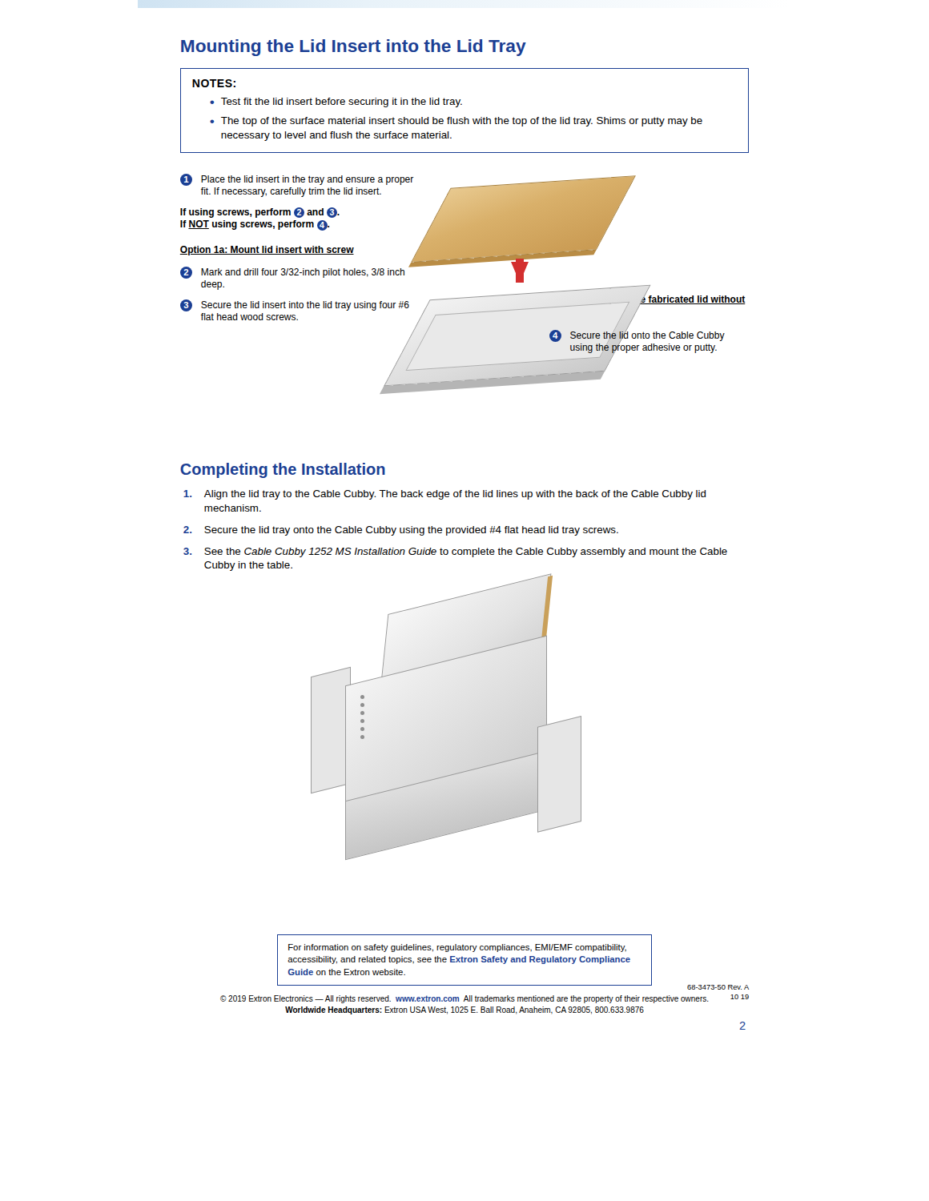Mounting the Lid Insert into the Lid Tray
NOTES:
Test fit the lid insert before securing it in the lid tray.
The top of the surface material insert should be flush with the top of the lid tray. Shims or putty may be necessary to level and flush the surface material.
1 Place the lid insert in the tray and ensure a proper fit. If necessary, carefully trim the lid insert.
If using screws, perform 2 and 3.
If NOT using screws, perform 4.
Option 1a: Mount lid insert with screw
2 Mark and drill four 3/32-inch pilot holes, 3/8 inch deep.
3 Secure the lid insert into the lid tray using four #6 flat head wood screws.
Option 1b: Mount the fabricated lid without screws
4 Secure the lid onto the Cable Cubby using the proper adhesive or putty.
Completing the Installation
Align the lid tray to the Cable Cubby. The back edge of the lid lines up with the back of the Cable Cubby lid mechanism.
Secure the lid tray onto the Cable Cubby using the provided #4 flat head lid tray screws.
See the Cable Cubby 1252 MS Installation Guide to complete the Cable Cubby assembly and mount the Cable Cubby in the table.
For information on safety guidelines, regulatory compliances, EMI/EMF compatibility, accessibility, and related topics, see the Extron Safety and Regulatory Compliance Guide on the Extron website.
68-3473-50 Rev. A
10 19
© 2019 Extron Electronics — All rights reserved. www.extron.com All trademarks mentioned are the property of their respective owners.
Worldwide Headquarters: Extron USA West, 1025 E. Ball Road, Anaheim, CA 92805, 800.633.9876
2